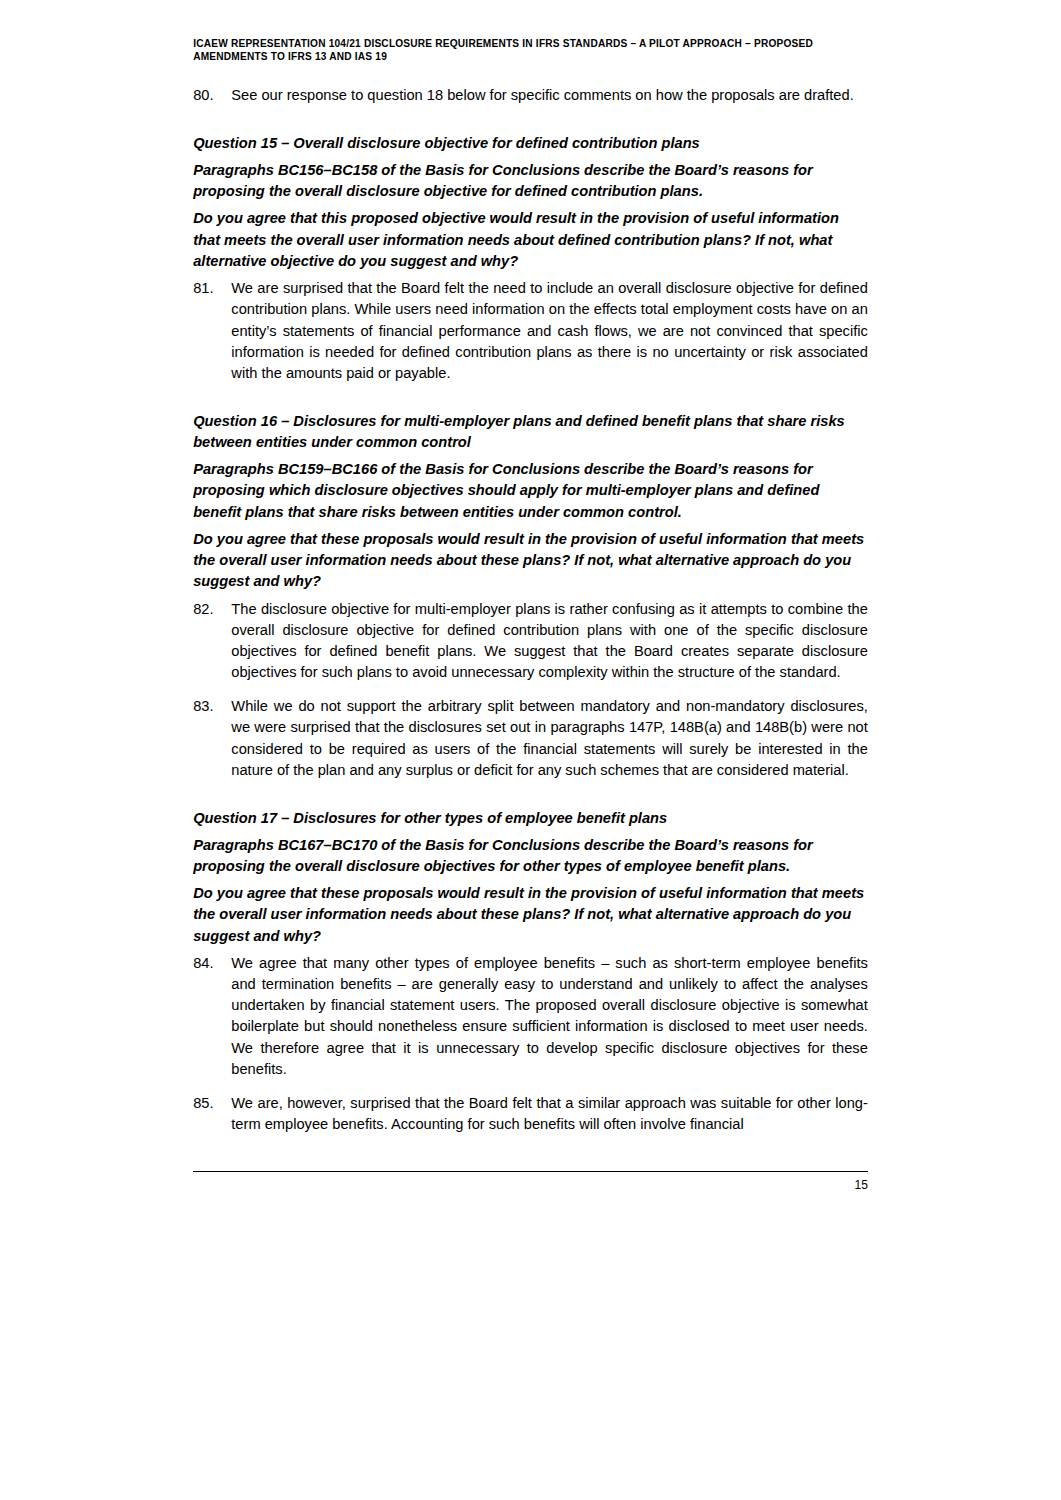ICAEW REPRESENTATION 104/21 DISCLOSURE REQUIREMENTS IN IFRS STANDARDS – A PILOT APPROACH – PROPOSED AMENDMENTS TO IFRS 13 AND IAS 19
80. See our response to question 18 below for specific comments on how the proposals are drafted.
Question 15 – Overall disclosure objective for defined contribution plans
Paragraphs BC156–BC158 of the Basis for Conclusions describe the Board’s reasons for proposing the overall disclosure objective for defined contribution plans.
Do you agree that this proposed objective would result in the provision of useful information that meets the overall user information needs about defined contribution plans? If not, what alternative objective do you suggest and why?
81. We are surprised that the Board felt the need to include an overall disclosure objective for defined contribution plans. While users need information on the effects total employment costs have on an entity’s statements of financial performance and cash flows, we are not convinced that specific information is needed for defined contribution plans as there is no uncertainty or risk associated with the amounts paid or payable.
Question 16 – Disclosures for multi-employer plans and defined benefit plans that share risks between entities under common control
Paragraphs BC159–BC166 of the Basis for Conclusions describe the Board’s reasons for proposing which disclosure objectives should apply for multi-employer plans and defined benefit plans that share risks between entities under common control.
Do you agree that these proposals would result in the provision of useful information that meets the overall user information needs about these plans? If not, what alternative approach do you suggest and why?
82. The disclosure objective for multi-employer plans is rather confusing as it attempts to combine the overall disclosure objective for defined contribution plans with one of the specific disclosure objectives for defined benefit plans. We suggest that the Board creates separate disclosure objectives for such plans to avoid unnecessary complexity within the structure of the standard.
83. While we do not support the arbitrary split between mandatory and non-mandatory disclosures, we were surprised that the disclosures set out in paragraphs 147P, 148B(a) and 148B(b) were not considered to be required as users of the financial statements will surely be interested in the nature of the plan and any surplus or deficit for any such schemes that are considered material.
Question 17 – Disclosures for other types of employee benefit plans
Paragraphs BC167–BC170 of the Basis for Conclusions describe the Board’s reasons for proposing the overall disclosure objectives for other types of employee benefit plans.
Do you agree that these proposals would result in the provision of useful information that meets the overall user information needs about these plans? If not, what alternative approach do you suggest and why?
84. We agree that many other types of employee benefits – such as short-term employee benefits and termination benefits – are generally easy to understand and unlikely to affect the analyses undertaken by financial statement users. The proposed overall disclosure objective is somewhat boilerplate but should nonetheless ensure sufficient information is disclosed to meet user needs. We therefore agree that it is unnecessary to develop specific disclosure objectives for these benefits.
85. We are, however, surprised that the Board felt that a similar approach was suitable for other long-term employee benefits. Accounting for such benefits will often involve financial
15